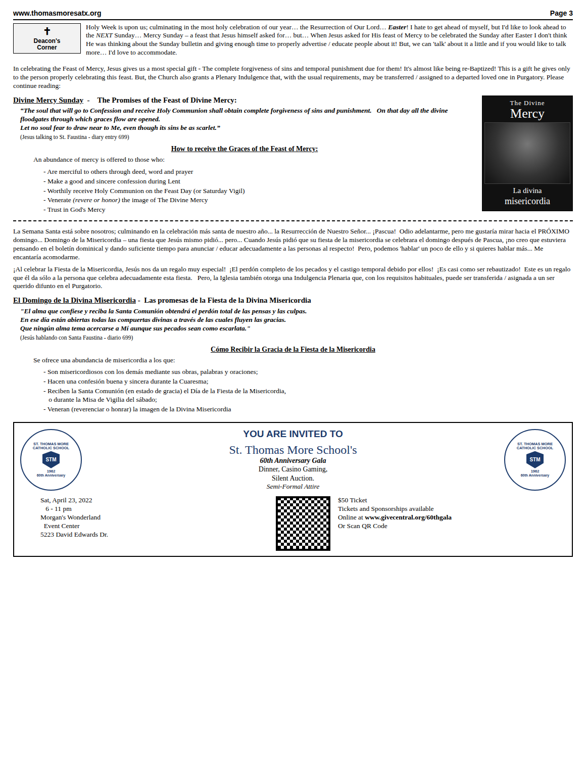www.thomasmoresatx.org Page 3
✝ Deacon's
Corner
Holy Week is upon us; culminating in the most holy celebration of our year… the Resurrection of Our Lord… Easter! I hate to get ahead of myself, but I'd like to look ahead to the NEXT Sunday… Mercy Sunday – a feast that Jesus himself asked for… but… When Jesus asked for His feast of Mercy to be celebrated the Sunday after Easter I don't think He was thinking about the Sunday bulletin and giving enough time to properly advertise / educate people about it! But, we can 'talk' about it a little and if you would like to talk more… I'd love to accommodate.
In celebrating the Feast of Mercy, Jesus gives us a most special gift - The complete forgiveness of sins and temporal punishment due for them! It's almost like being re-Baptized! This is a gift he gives only to the person properly celebrating this feast. But, the Church also grants a Plenary Indulgence that, with the usual requirements, may be transferred / assigned to a departed loved one in Purgatory. Please continue reading:
The Divine
Mercy
La divina
misericordia
Divine Mercy Sunday - The Promises of the Feast of Divine Mercy:
“The soul that will go to Confession and receive Holy Communion shall obtain complete forgiveness of sins and punishment. On that day all the divine floodgates through which graces flow are opened.
Let no soul fear to draw near to Me, even though its sins be as scarlet.”
(Jesus talking to St. Faustina - diary entry 699)
How to receive the Graces of the Feast of Mercy:
An abundance of mercy is offered to those who:
Are merciful to others through deed, word and prayer
Make a good and sincere confession during Lent
Worthily receive Holy Communion on the Feast Day (or Saturday Vigil)
Venerate (revere or honor) the image of The Divine Mercy
Trust in God's Mercy
La Semana Santa está sobre nosotros; culminando en la celebración más santa de nuestro año... la Resurrección de Nuestro Señor... ¡Pascua! Odio adelantarme, pero me gustaría mirar hacia el PRÓXIMO domingo... Domingo de la Misericordia – una fiesta que Jesús mismo pidió... pero... Cuando Jesús pidió que su fiesta de la misericordia se celebrara el domingo después de Pascua, ¡no creo que estuviera pensando en el boletín dominical y dando suficiente tiempo para anunciar / educar adecuadamente a las personas al respecto! Pero, podemos 'hablar' un poco de ello y si quieres hablar más... Me encantaría acomodarme.
¡Al celebrar la Fiesta de la Misericordia, Jesús nos da un regalo muy especial! ¡El perdón completo de los pecados y el castigo temporal debido por ellos! ¡Es casi como ser rebautizado! Este es un regalo que él da sólo a la persona que celebra adecuadamente esta fiesta. Pero, la Iglesia también otorga una Indulgencia Plenaria que, con los requisitos habituales, puede ser transferida / asignada a un ser querido difunto en el Purgatorio.
El Domingo de la Divina Misericordia - Las promesas de la Fiesta de la Divina Misericordia
"El alma que confiese y reciba la Santa Comunión obtendrá el perdón total de las pensas y las culpas.
En ese día están abiertas todas las compuertas divinas a través de las cuales fluyen las gracias.
Que ningún alma tema acercarse a Mí aunque sus pecados sean como escarlata."
(Jesús hablando con Santa Faustina - diario 699)
Cómo Recibir la Gracia de la Fiesta de la Misericordia
Se ofrece una abundancia de misericordia a los que:
Son misericordiosos con los demás mediante sus obras, palabras y oraciones;
Hacen una confesión buena y sincera durante la Cuaresma;
Reciben la Santa Comunión (en estado de gracia) el Día de la Fiesta de la Misericordia,
o durante la Misa de Vigilia del sábado;
Veneran (reverenciar o honrar) la imagen de la Divina Misericordia
ST. THOMAS MORE CATHOLIC SCHOOL STM 1962 60th Anniversary
YOU ARE INVITED TO
St. Thomas More School's
60th Anniversary Gala
Dinner, Casino Gaming,
Silent Auction.
Semi-Formal Attire
ST. THOMAS MORE CATHOLIC SCHOOL STM 1962 60th Anniversary
Sat, April 23, 2022
6 - 11 pm
Morgan's Wonderland
Event Center
5223 David Edwards Dr.
$50 Ticket
Tickets and Sponsorships available
Online at www.givecentral.org/60thgala
Or Scan QR Code